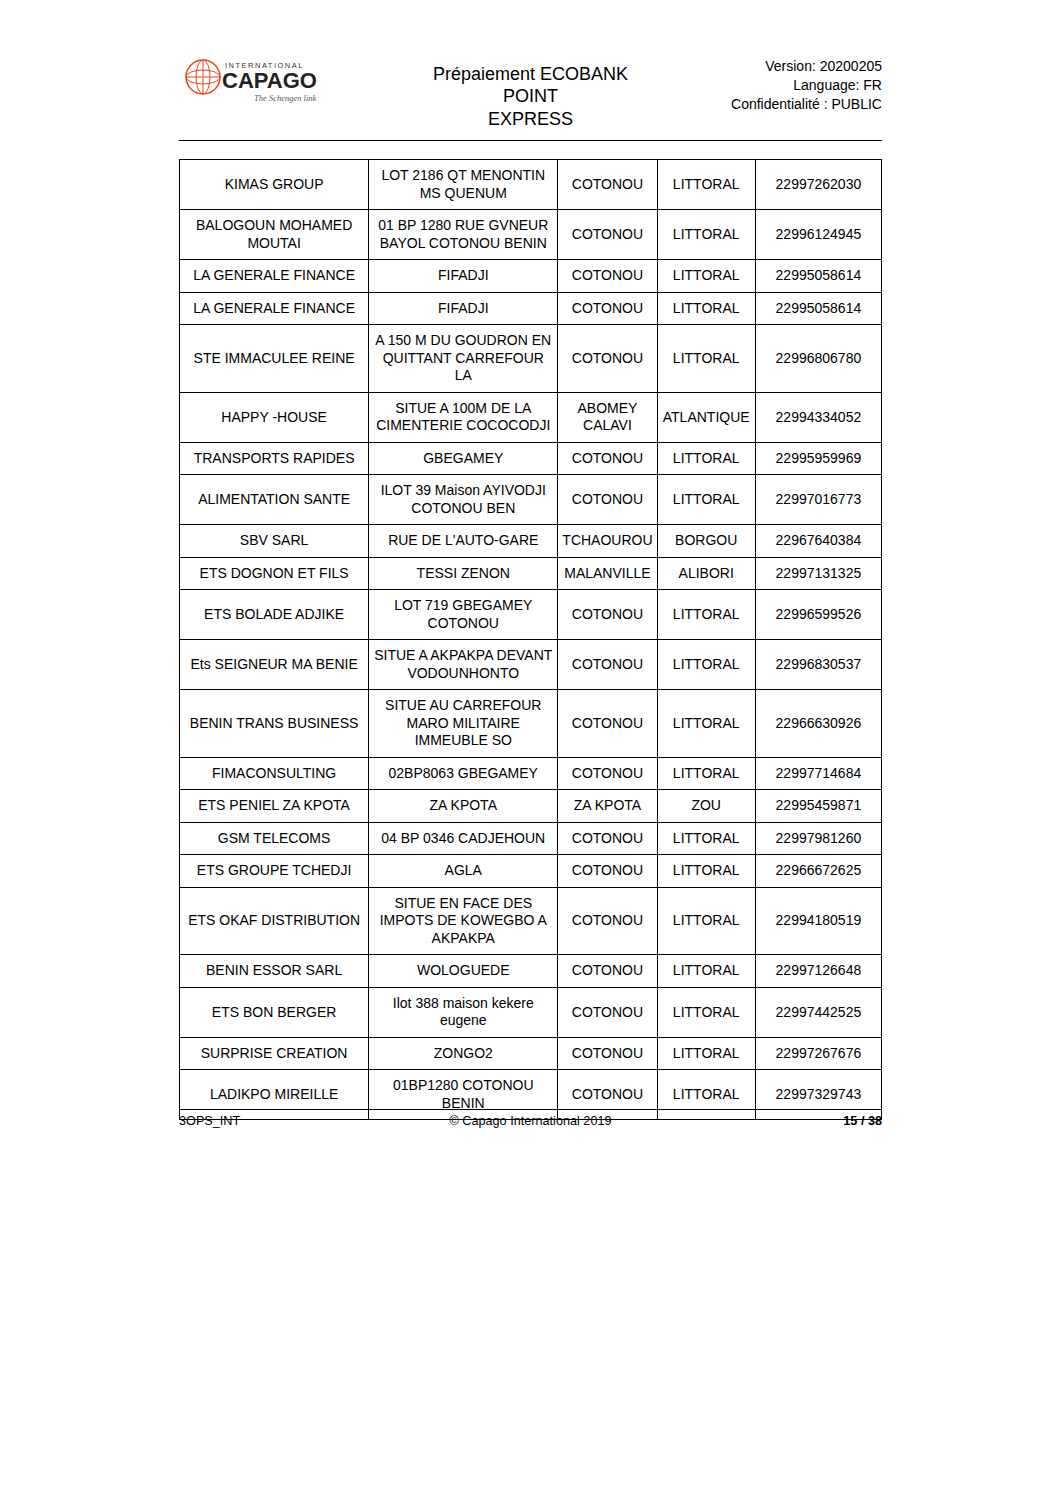Prépaiement ECOBANK POINT
EXPRESS
Version: 20200205
Language: FR
Confidentialité : PUBLIC
| KIMAS GROUP | LOT 2186 QT MENONTIN MS QUENUM | COTONOU | LITTORAL | 22997262030 |
| BALOGOUN MOHAMED MOUTAI | 01 BP 1280 RUE GVNEUR BAYOL COTONOU BENIN | COTONOU | LITTORAL | 22996124945 |
| LA GENERALE FINANCE | FIFADJI | COTONOU | LITTORAL | 22995058614 |
| LA GENERALE FINANCE | FIFADJI | COTONOU | LITTORAL | 22995058614 |
| STE IMMACULEE REINE | A 150 M DU GOUDRON EN QUITTANT CARREFOUR LA | COTONOU | LITTORAL | 22996806780 |
| HAPPY -HOUSE | SITUE A 100M DE LA CIMENTERIE COCOCODJI | ABOMEY CALAVI | ATLANTIQUE | 22994334052 |
| TRANSPORTS RAPIDES | GBEGAMEY | COTONOU | LITTORAL | 22995959969 |
| ALIMENTATION SANTE | ILOT 39 Maison AYIVODJI COTONOU BEN | COTONOU | LITTORAL | 22997016773 |
| SBV SARL | RUE DE L'AUTO-GARE | TCHAOUROU | BORGOU | 22967640384 |
| ETS DOGNON ET FILS | TESSI ZENON | MALANVILLE | ALIBORI | 22997131325 |
| ETS BOLADE ADJIKE | LOT 719 GBEGAMEY COTONOU | COTONOU | LITTORAL | 22996599526 |
| Ets SEIGNEUR MA BENIE | SITUE A AKPAKPA DEVANT VODOUNHONTO | COTONOU | LITTORAL | 22996830537 |
| BENIN TRANS BUSINESS | SITUE AU CARREFOUR MARO MILITAIRE IMMEUBLE SO | COTONOU | LITTORAL | 22966630926 |
| FIMACONSULTING | 02BP8063 GBEGAMEY | COTONOU | LITTORAL | 22997714684 |
| ETS PENIEL ZA KPOTA | ZA KPOTA | ZA KPOTA | ZOU | 22995459871 |
| GSM TELECOMS | 04 BP 0346 CADJEHOUN | COTONOU | LITTORAL | 22997981260 |
| ETS GROUPE TCHEDJI | AGLA | COTONOU | LITTORAL | 22966672625 |
| ETS OKAF DISTRIBUTION | SITUE EN FACE DES IMPOTS DE KOWEGBO A AKPAKPA | COTONOU | LITTORAL | 22994180519 |
| BENIN ESSOR SARL | WOLOGUEDE | COTONOU | LITTORAL | 22997126648 |
| ETS BON BERGER | Ilot 388 maison kekere eugene | COTONOU | LITTORAL | 22997442525 |
| SURPRISE CREATION | ZONGO2 | COTONOU | LITTORAL | 22997267676 |
| LADIKPO MIREILLE | 01BP1280 COTONOU BENIN | COTONOU | LITTORAL | 22997329743 |
3OPS_INT
© Capago International 2019
15 / 38